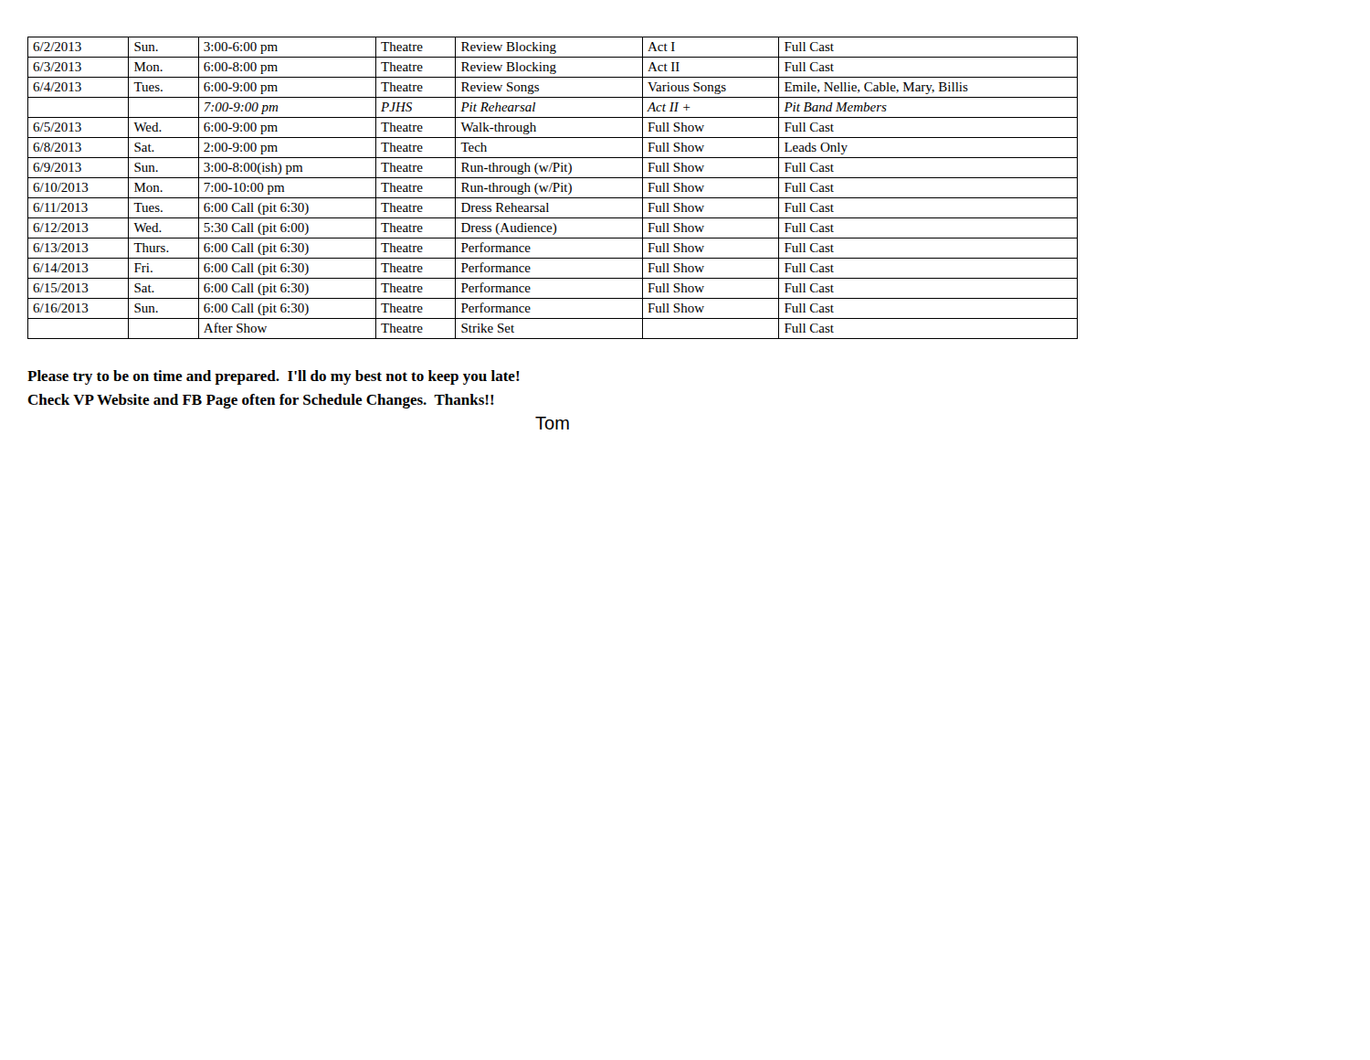| 6/2/2013 | Sun. | 3:00-6:00 pm | Theatre | Review Blocking | Act I | Full Cast |
| 6/3/2013 | Mon. | 6:00-8:00 pm | Theatre | Review Blocking | Act II | Full Cast |
| 6/4/2013 | Tues. | 6:00-9:00 pm | Theatre | Review Songs | Various Songs | Emile, Nellie, Cable, Mary, Billis |
| | | 7:00-9:00 pm | PJHS | Pit Rehearsal | Act II + | Pit Band Members |
| 6/5/2013 | Wed. | 6:00-9:00 pm | Theatre | Walk-through | Full Show | Full Cast |
| 6/8/2013 | Sat. | 2:00-9:00 pm | Theatre | Tech | Full Show | Leads Only |
| 6/9/2013 | Sun. | 3:00-8:00(ish) pm | Theatre | Run-through (w/Pit) | Full Show | Full Cast |
| 6/10/2013 | Mon. | 7:00-10:00 pm | Theatre | Run-through (w/Pit) | Full Show | Full Cast |
| 6/11/2013 | Tues. | 6:00 Call (pit 6:30) | Theatre | Dress Rehearsal | Full Show | Full Cast |
| 6/12/2013 | Wed. | 5:30 Call (pit 6:00) | Theatre | Dress (Audience) | Full Show | Full Cast |
| 6/13/2013 | Thurs. | 6:00 Call (pit 6:30) | Theatre | Performance | Full Show | Full Cast |
| 6/14/2013 | Fri. | 6:00 Call (pit 6:30) | Theatre | Performance | Full Show | Full Cast |
| 6/15/2013 | Sat. | 6:00 Call (pit 6:30) | Theatre | Performance | Full Show | Full Cast |
| 6/16/2013 | Sun. | 6:00 Call (pit 6:30) | Theatre | Performance | Full Show | Full Cast |
| | | After Show | Theatre | Strike Set | | Full Cast |
Please try to be on time and prepared. I'll do my best not to keep you late!
Check VP Website and FB Page often for Schedule Changes. Thanks!!
Tom